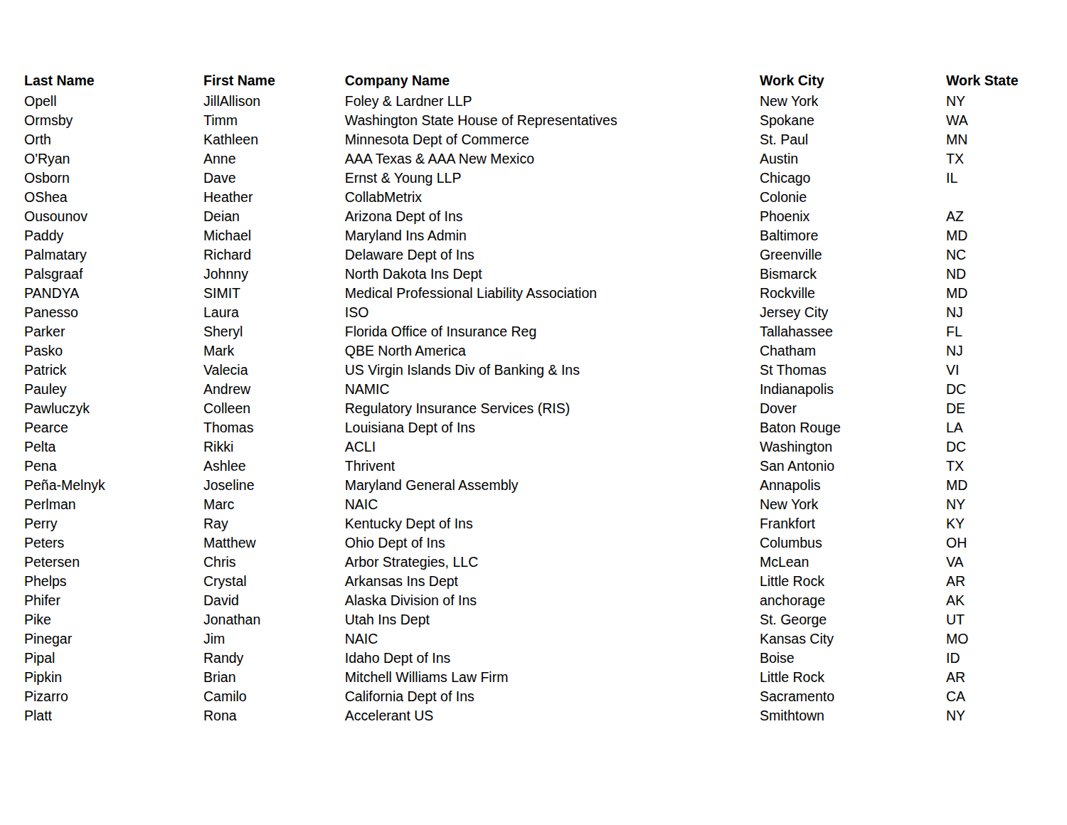| Last Name | First Name | Company Name | Work City | Work State |
| --- | --- | --- | --- | --- |
| Opell | JillAllison | Foley & Lardner LLP | New York | NY |
| Ormsby | Timm | Washington State House of Representatives | Spokane | WA |
| Orth | Kathleen | Minnesota Dept of Commerce | St. Paul | MN |
| O'Ryan | Anne | AAA Texas & AAA New Mexico | Austin | TX |
| Osborn | Dave | Ernst & Young LLP | Chicago | IL |
| OShea | Heather | CollabMetrix | Colonie | |
| Ousounov | Deian | Arizona Dept of Ins | Phoenix | AZ |
| Paddy | Michael | Maryland Ins Admin | Baltimore | MD |
| Palmatary | Richard | Delaware Dept of Ins | Greenville | NC |
| Palsgraaf | Johnny | North Dakota Ins Dept | Bismarck | ND |
| PANDYA | SIMIT | Medical Professional Liability Association | Rockville | MD |
| Panesso | Laura | ISO | Jersey City | NJ |
| Parker | Sheryl | Florida Office of Insurance Reg | Tallahassee | FL |
| Pasko | Mark | QBE North America | Chatham | NJ |
| Patrick | Valecia | US Virgin Islands Div of Banking & Ins | St Thomas | VI |
| Pauley | Andrew | NAMIC | Indianapolis | DC |
| Pawluczyk | Colleen | Regulatory Insurance Services (RIS) | Dover | DE |
| Pearce | Thomas | Louisiana Dept of Ins | Baton Rouge | LA |
| Pelta | Rikki | ACLI | Washington | DC |
| Pena | Ashlee | Thrivent | San Antonio | TX |
| Peña-Melnyk | Joseline | Maryland General Assembly | Annapolis | MD |
| Perlman | Marc | NAIC | New York | NY |
| Perry | Ray | Kentucky Dept of Ins | Frankfort | KY |
| Peters | Matthew | Ohio Dept of Ins | Columbus | OH |
| Petersen | Chris | Arbor Strategies, LLC | McLean | VA |
| Phelps | Crystal | Arkansas Ins Dept | Little Rock | AR |
| Phifer | David | Alaska Division of Ins | anchorage | AK |
| Pike | Jonathan | Utah Ins Dept | St. George | UT |
| Pinegar | Jim | NAIC | Kansas City | MO |
| Pipal | Randy | Idaho Dept of Ins | Boise | ID |
| Pipkin | Brian | Mitchell Williams Law Firm | Little Rock | AR |
| Pizarro | Camilo | California Dept of Ins | Sacramento | CA |
| Platt | Rona | Accelerant US | Smithtown | NY |